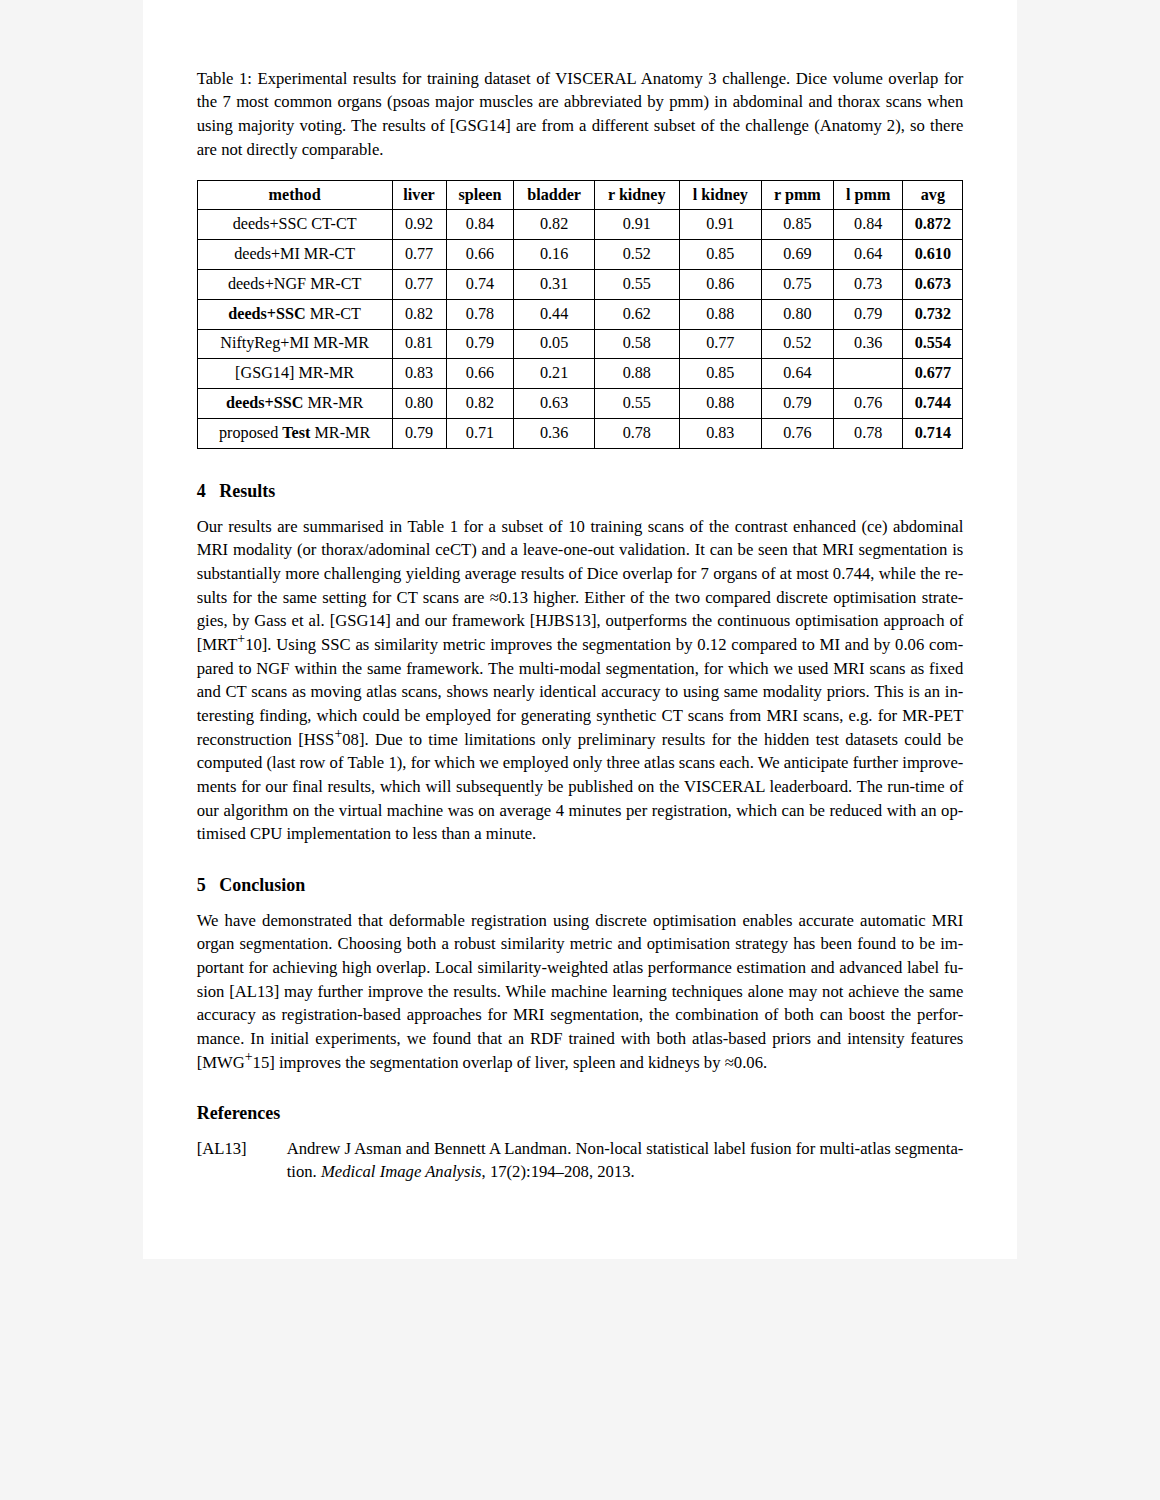Table 1: Experimental results for training dataset of VISCERAL Anatomy 3 challenge. Dice volume overlap for the 7 most common organs (psoas major muscles are abbreviated by pmm) in abdominal and thorax scans when using majority voting. The results of [GSG14] are from a different subset of the challenge (Anatomy 2), so there are not directly comparable.
| method | liver | spleen | bladder | r kidney | l kidney | r pmm | l pmm | avg |
| --- | --- | --- | --- | --- | --- | --- | --- | --- |
| deeds+SSC CT-CT | 0.92 | 0.84 | 0.82 | 0.91 | 0.91 | 0.85 | 0.84 | 0.872 |
| deeds+MI MR-CT | 0.77 | 0.66 | 0.16 | 0.52 | 0.85 | 0.69 | 0.64 | 0.610 |
| deeds+NGF MR-CT | 0.77 | 0.74 | 0.31 | 0.55 | 0.86 | 0.75 | 0.73 | 0.673 |
| deeds+SSC MR-CT | 0.82 | 0.78 | 0.44 | 0.62 | 0.88 | 0.80 | 0.79 | 0.732 |
| NiftyReg+MI MR-MR | 0.81 | 0.79 | 0.05 | 0.58 | 0.77 | 0.52 | 0.36 | 0.554 |
| [GSG14] MR-MR | 0.83 | 0.66 | 0.21 | 0.88 | 0.85 | 0.64 | | 0.677 |
| deeds+SSC MR-MR | 0.80 | 0.82 | 0.63 | 0.55 | 0.88 | 0.79 | 0.76 | 0.744 |
| proposed Test MR-MR | 0.79 | 0.71 | 0.36 | 0.78 | 0.83 | 0.76 | 0.78 | 0.714 |
4 Results
Our results are summarised in Table 1 for a subset of 10 training scans of the contrast enhanced (ce) abdominal MRI modality (or thorax/adominal ceCT) and a leave-one-out validation. It can be seen that MRI segmentation is substantially more challenging yielding average results of Dice overlap for 7 organs of at most 0.744, while the results for the same setting for CT scans are ≈0.13 higher. Either of the two compared discrete optimisation strategies, by Gass et al. [GSG14] and our framework [HJBS13], outperforms the continuous optimisation approach of [MRT+10]. Using SSC as similarity metric improves the segmentation by 0.12 compared to MI and by 0.06 compared to NGF within the same framework. The multi-modal segmentation, for which we used MRI scans as fixed and CT scans as moving atlas scans, shows nearly identical accuracy to using same modality priors. This is an interesting finding, which could be employed for generating synthetic CT scans from MRI scans, e.g. for MR-PET reconstruction [HSS+08]. Due to time limitations only preliminary results for the hidden test datasets could be computed (last row of Table 1), for which we employed only three atlas scans each. We anticipate further improvements for our final results, which will subsequently be published on the VISCERAL leaderboard. The run-time of our algorithm on the virtual machine was on average 4 minutes per registration, which can be reduced with an optimised CPU implementation to less than a minute.
5 Conclusion
We have demonstrated that deformable registration using discrete optimisation enables accurate automatic MRI organ segmentation. Choosing both a robust similarity metric and optimisation strategy has been found to be important for achieving high overlap. Local similarity-weighted atlas performance estimation and advanced label fusion [AL13] may further improve the results. While machine learning techniques alone may not achieve the same accuracy as registration-based approaches for MRI segmentation, the combination of both can boost the performance. In initial experiments, we found that an RDF trained with both atlas-based priors and intensity features [MWG+15] improves the segmentation overlap of liver, spleen and kidneys by ≈0.06.
References
[AL13]
Andrew J Asman and Bennett A Landman. Non-local statistical label fusion for multi-atlas segmentation. Medical Image Analysis, 17(2):194–208, 2013.